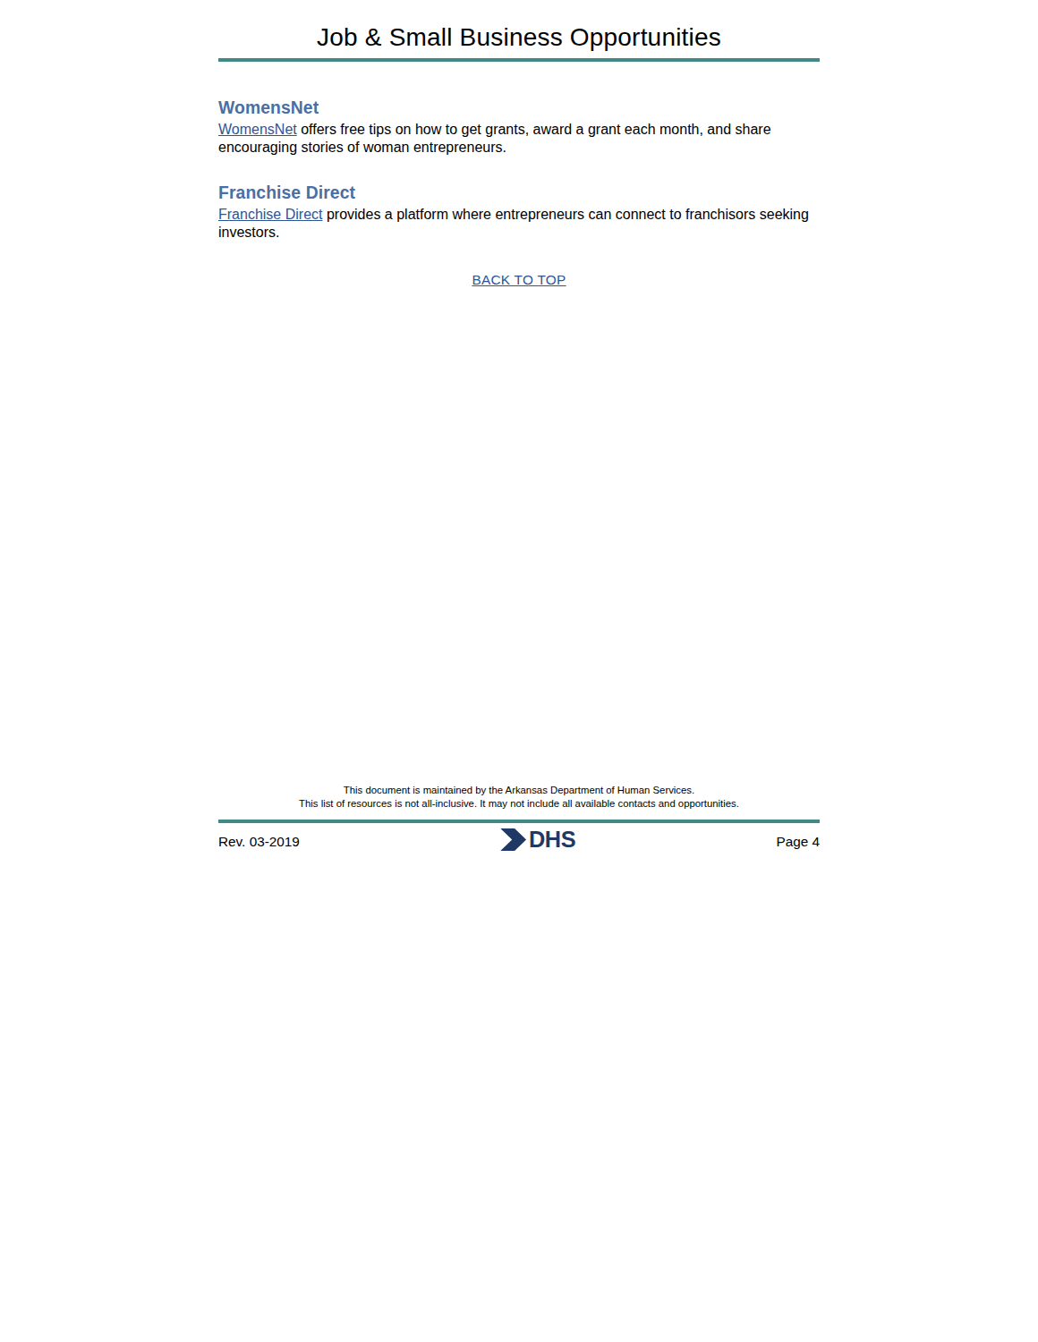Job & Small Business Opportunities
WomensNet
WomensNet offers free tips on how to get grants, award a grant each month, and share encouraging stories of woman entrepreneurs.
Franchise Direct
Franchise Direct provides a platform where entrepreneurs can connect to franchisors seeking investors.
BACK TO TOP
This document is maintained by the Arkansas Department of Human Services.
This list of resources is not all-inclusive. It may not include all available contacts and opportunities.
Rev. 03-2019
DHS
Page 4